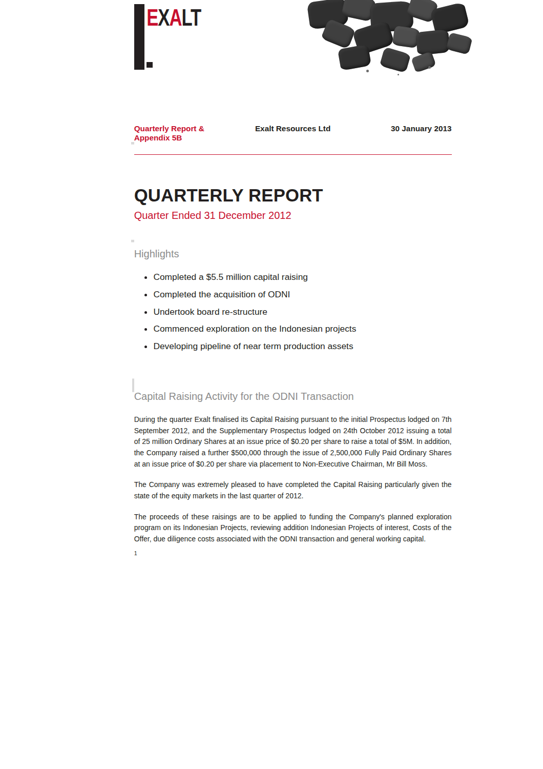For personal use only
EXALT
Quarterly Report & Appendix 5B
Exalt Resources Ltd
30 January 2013
QUARTERLY REPORT
Quarter Ended 31 December 2012
Highlights
Completed a $5.5 million capital raising
Completed the acquisition of ODNI
Undertook board re-structure
Commenced exploration on the Indonesian projects
Developing pipeline of near term production assets
Capital Raising Activity for the ODNI Transaction
During the quarter Exalt finalised its Capital Raising pursuant to the initial Prospectus lodged on 7th September 2012, and the Supplementary Prospectus lodged on 24th October 2012 issuing a total of 25 million Ordinary Shares at an issue price of $0.20 per share to raise a total of $5M. In addition, the Company raised a further $500,000 through the issue of 2,500,000 Fully Paid Ordinary Shares at an issue price of $0.20 per share via placement to Non-Executive Chairman, Mr Bill Moss.
The Company was extremely pleased to have completed the Capital Raising particularly given the state of the equity markets in the last quarter of 2012.
The proceeds of these raisings are to be applied to funding the Company's planned exploration program on its Indonesian Projects, reviewing addition Indonesian Projects of interest, Costs of the Offer, due diligence costs associated with the ODNI transaction and general working capital.
1